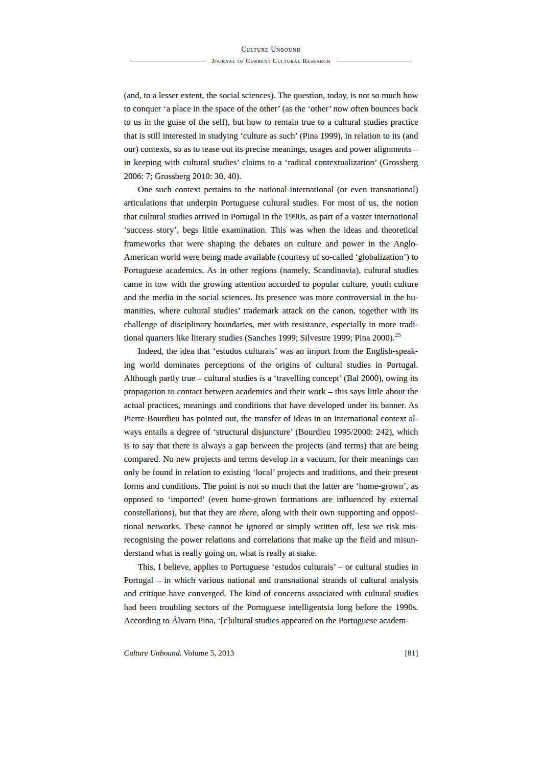Culture Unbound
Journal of Current Cultural Research
(and, to a lesser extent, the social sciences). The question, today, is not so much how to conquer ‘a place in the space of the other’ (as the ‘other’ now often bounces back to us in the guise of the self), but how to remain true to a cultural studies practice that is still interested in studying ‘culture as such’ (Pina 1999), in relation to its (and our) contexts, so as to tease out its precise meanings, usages and power alignments – in keeping with cultural studies’ claims to a ‘radical contextualization’ (Grossberg 2006: 7; Grossberg 2010: 30, 40).
One such context pertains to the national-international (or even transnational) articulations that underpin Portuguese cultural studies. For most of us, the notion that cultural studies arrived in Portugal in the 1990s, as part of a vaster international ‘success story’, begs little examination. This was when the ideas and theoretical frameworks that were shaping the debates on culture and power in the Anglo-American world were being made available (courtesy of so-called ‘globalization’) to Portuguese academics. As in other regions (namely, Scandinavia), cultural studies came in tow with the growing attention accorded to popular culture, youth culture and the media in the social sciences. Its presence was more controversial in the humanities, where cultural studies’ trademark attack on the canon, together with its challenge of disciplinary boundaries, met with resistance, especially in more traditional quarters like literary studies (Sanches 1999; Silvestre 1999; Pina 2000).25
Indeed, the idea that ‘estudos culturais’ was an import from the English-speaking world dominates perceptions of the origins of cultural studies in Portugal. Although partly true – cultural studies is a ‘travelling concept’ (Bal 2000), owing its propagation to contact between academics and their work – this says little about the actual practices, meanings and conditions that have developed under its banner. As Pierre Bourdieu has pointed out, the transfer of ideas in an international context always entails a degree of ‘structural disjuncture’ (Bourdieu 1995/2000: 242), which is to say that there is always a gap between the projects (and terms) that are being compared. No new projects and terms develop in a vacuum, for their meanings can only be found in relation to existing ‘local’ projects and traditions, and their present forms and conditions. The point is not so much that the latter are ‘home-grown’, as opposed to ‘imported’ (even home-grown formations are influenced by external constellations), but that they are there, along with their own supporting and oppositional networks. These cannot be ignored or simply written off, lest we risk misrecognising the power relations and correlations that make up the field and misunderstand what is really going on, what is really at stake.
This, I believe, applies to Portuguese ‘estudos culturais’ – or cultural studies in Portugal – in which various national and transnational strands of cultural analysis and critique have converged. The kind of concerns associated with cultural studies had been troubling sectors of the Portuguese intelligentsia long before the 1990s. According to Álvaro Pina, ‘[c]ultural studies appeared on the Portuguese academ-
Culture Unbound, Volume 5, 2013 [81]